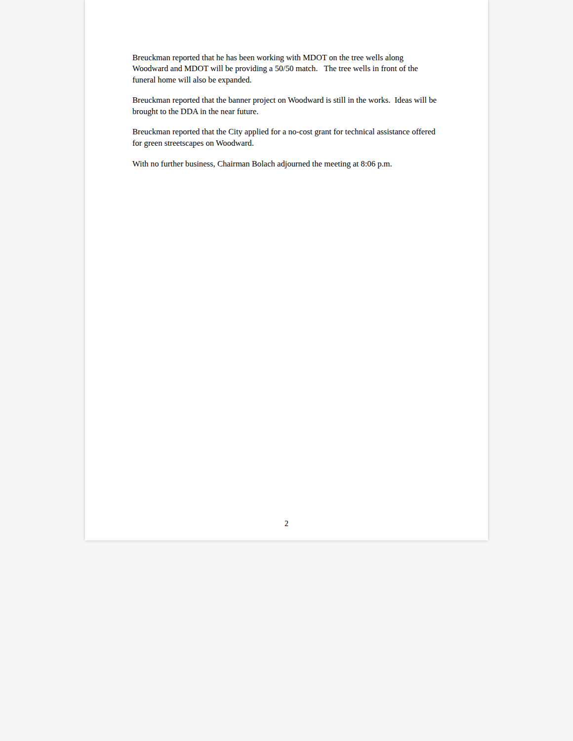Breuckman reported that he has been working with MDOT on the tree wells along Woodward and MDOT will be providing a 50/50 match. The tree wells in front of the funeral home will also be expanded.
Breuckman reported that the banner project on Woodward is still in the works. Ideas will be brought to the DDA in the near future.
Breuckman reported that the City applied for a no-cost grant for technical assistance offered for green streetscapes on Woodward.
With no further business, Chairman Bolach adjourned the meeting at 8:06 p.m.
2